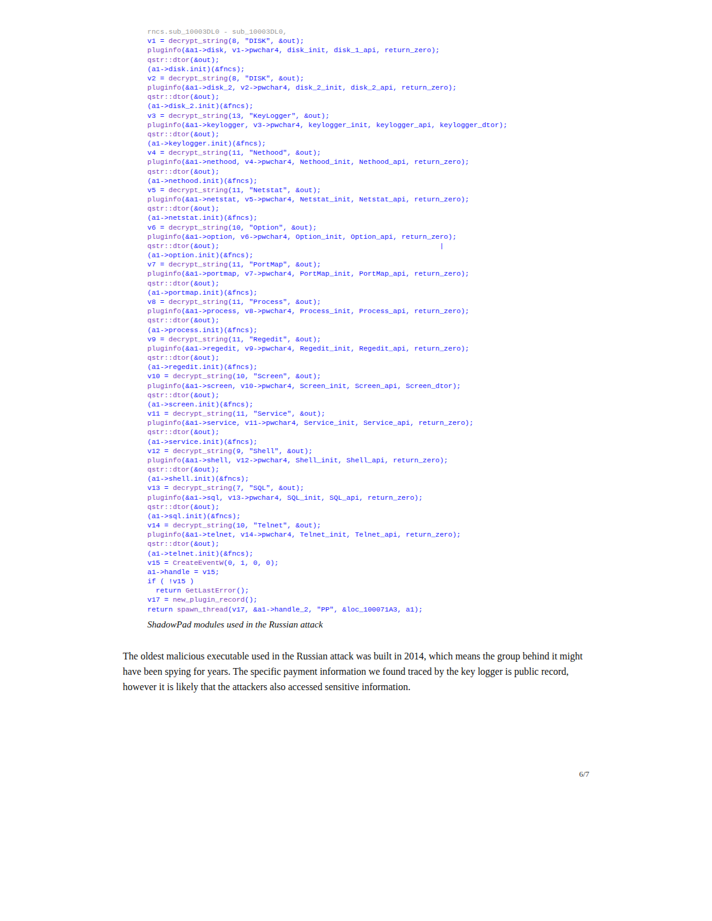rncs.sub_10003DL0 - sub_10003DL0,
v1 = decrypt_string(8, "DISK", &out);
pluginfo(&a1->disk, v1->pwchar4, disk_init, disk_1_api, return_zero);
qstr::dtor(&out);
(a1->disk.init)(&fncs);
v2 = decrypt_string(8, "DISK", &out);
pluginfo(&a1->disk_2, v2->pwchar4, disk_2_init, disk_2_api, return_zero);
qstr::dtor(&out);
(a1->disk_2.init)(&fncs);
v3 = decrypt_string(13, "KeyLogger", &out);
pluginfo(&a1->keylogger, v3->pwchar4, keylogger_init, keylogger_api, keylogger_dtor);
qstr::dtor(&out);
(a1->keylogger.init)(&fncs);
v4 = decrypt_string(11, "Nethood", &out);
pluginfo(&a1->nethood, v4->pwchar4, Nethood_init, Nethood_api, return_zero);
qstr::dtor(&out);
(a1->nethood.init)(&fncs);
v5 = decrypt_string(11, "Netstat", &out);
pluginfo(&a1->netstat, v5->pwchar4, Netstat_init, Netstat_api, return_zero);
qstr::dtor(&out);
(a1->netstat.init)(&fncs);
v6 = decrypt_string(10, "Option", &out);
pluginfo(&a1->option, v6->pwchar4, Option_init, Option_api, return_zero);
qstr::dtor(&out);                                                    |
(a1->option.init)(&fncs);
v7 = decrypt_string(11, "PortMap", &out);
pluginfo(&a1->portmap, v7->pwchar4, PortMap_init, PortMap_api, return_zero);
qstr::dtor(&out);
(a1->portmap.init)(&fncs);
v8 = decrypt_string(11, "Process", &out);
pluginfo(&a1->process, v8->pwchar4, Process_init, Process_api, return_zero);
qstr::dtor(&out);
(a1->process.init)(&fncs);
v9 = decrypt_string(11, "Regedit", &out);
pluginfo(&a1->regedit, v9->pwchar4, Regedit_init, Regedit_api, return_zero);
qstr::dtor(&out);
(a1->regedit.init)(&fncs);
v10 = decrypt_string(10, "Screen", &out);
pluginfo(&a1->screen, v10->pwchar4, Screen_init, Screen_api, Screen_dtor);
qstr::dtor(&out);
(a1->screen.init)(&fncs);
v11 = decrypt_string(11, "Service", &out);
pluginfo(&a1->service, v11->pwchar4, Service_init, Service_api, return_zero);
qstr::dtor(&out);
(a1->service.init)(&fncs);
v12 = decrypt_string(9, "Shell", &out);
pluginfo(&a1->shell, v12->pwchar4, Shell_init, Shell_api, return_zero);
qstr::dtor(&out);
(a1->shell.init)(&fncs);
v13 = decrypt_string(7, "SQL", &out);
pluginfo(&a1->sql, v13->pwchar4, SQL_init, SQL_api, return_zero);
qstr::dtor(&out);
(a1->sql.init)(&fncs);
v14 = decrypt_string(10, "Telnet", &out);
pluginfo(&a1->telnet, v14->pwchar4, Telnet_init, Telnet_api, return_zero);
qstr::dtor(&out);
(a1->telnet.init)(&fncs);
v15 = CreateEventW(0, 1, 0, 0);
a1->handle = v15;
if ( !v15 )
  return GetLastError();
v17 = new_plugin_record();
return spawn_thread(v17, &a1->handle_2, "PP", &loc_100071A3, a1);
ShadowPad modules used in the Russian attack
The oldest malicious executable used in the Russian attack was built in 2014, which means the group behind it might have been spying for years. The specific payment information we found traced by the key logger is public record, however it is likely that the attackers also accessed sensitive information.
6/7